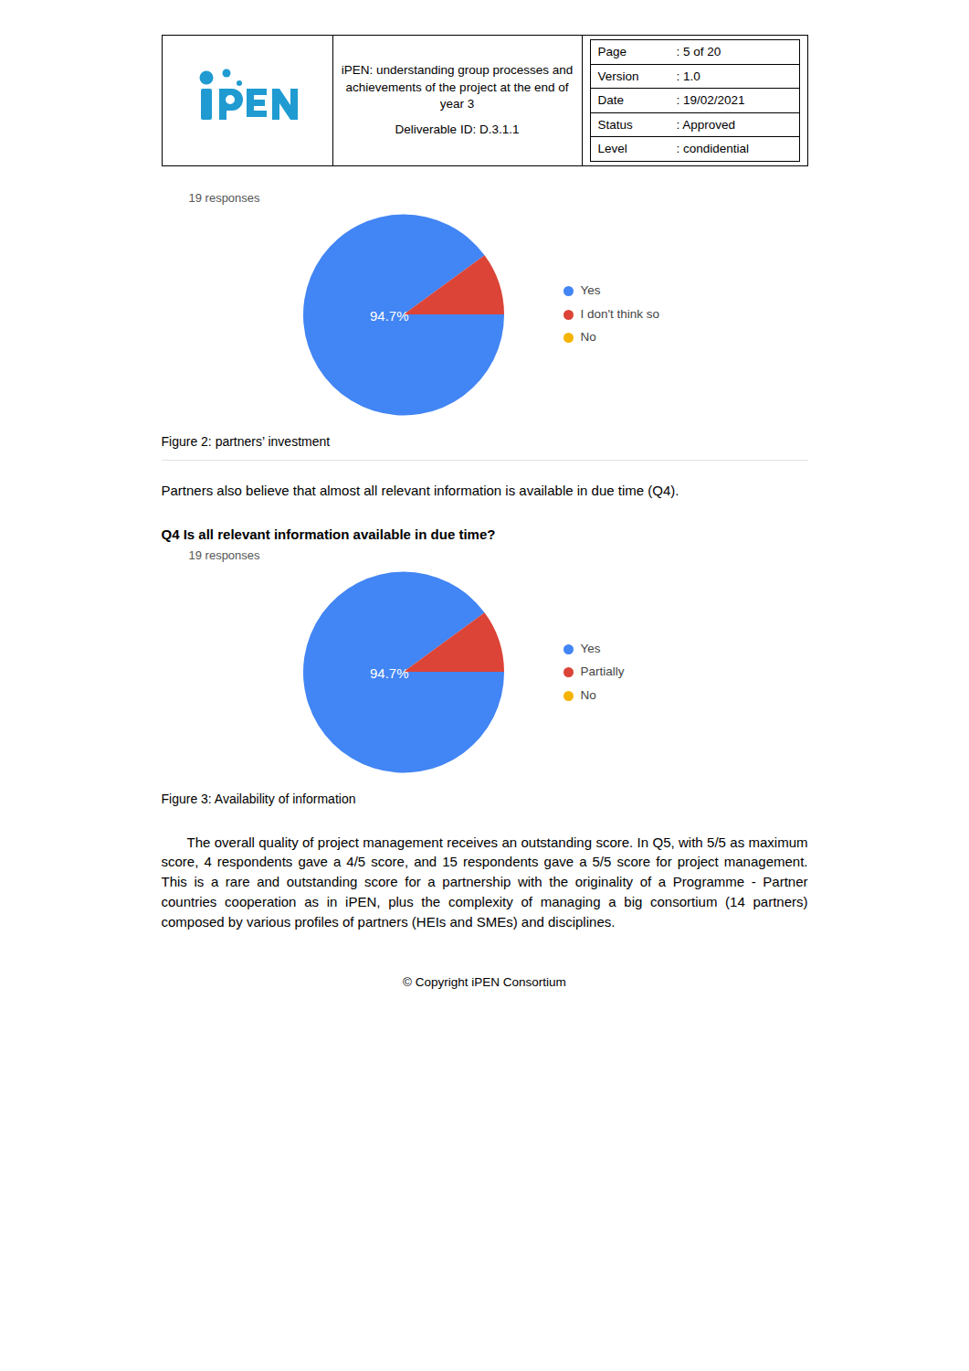| | iPEN: understanding group processes and achievements of the project at the end of year 3 Deliverable ID: D.3.1.1 | / Page / : 5 of 20 / / Version / : 1.0 / / Date / : 19/02/2021 / / Status / : Approved / / Level / : condidential / |
19 responses
94.7%
Yes
I don't think so
No
Figure 2: partners’ investment
Partners also believe that almost all relevant information is available in due time (Q4).
Q4 Is all relevant information available in due time?
19 responses
94.7%
Yes
Partially
No
Figure 3: Availability of information
The overall quality of project management receives an outstanding score. In Q5, with 5/5 as maximum score, 4 respondents gave a 4/5 score, and 15 respondents gave a 5/5 score for project management. This is a rare and outstanding score for a partnership with the originality of a Programme - Partner countries cooperation as in iPEN, plus the complexity of managing a big consortium (14 partners) composed by various profiles of partners (HEIs and SMEs) and disciplines.
© Copyright iPEN Consortium